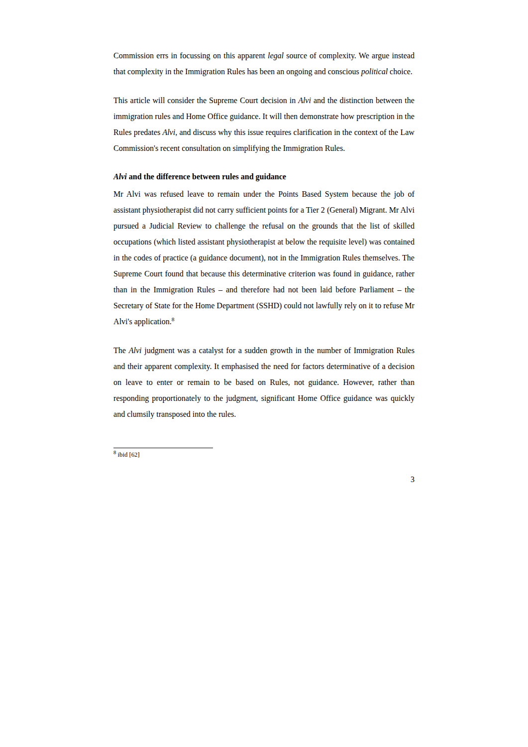Commission errs in focussing on this apparent legal source of complexity. We argue instead that complexity in the Immigration Rules has been an ongoing and conscious political choice.
This article will consider the Supreme Court decision in Alvi and the distinction between the immigration rules and Home Office guidance. It will then demonstrate how prescription in the Rules predates Alvi, and discuss why this issue requires clarification in the context of the Law Commission's recent consultation on simplifying the Immigration Rules.
Alvi and the difference between rules and guidance
Mr Alvi was refused leave to remain under the Points Based System because the job of assistant physiotherapist did not carry sufficient points for a Tier 2 (General) Migrant. Mr Alvi pursued a Judicial Review to challenge the refusal on the grounds that the list of skilled occupations (which listed assistant physiotherapist at below the requisite level) was contained in the codes of practice (a guidance document), not in the Immigration Rules themselves. The Supreme Court found that because this determinative criterion was found in guidance, rather than in the Immigration Rules – and therefore had not been laid before Parliament – the Secretary of State for the Home Department (SSHD) could not lawfully rely on it to refuse Mr Alvi's application.8
The Alvi judgment was a catalyst for a sudden growth in the number of Immigration Rules and their apparent complexity. It emphasised the need for factors determinative of a decision on leave to enter or remain to be based on Rules, not guidance. However, rather than responding proportionately to the judgment, significant Home Office guidance was quickly and clumsily transposed into the rules.
8 ibid [62]
3